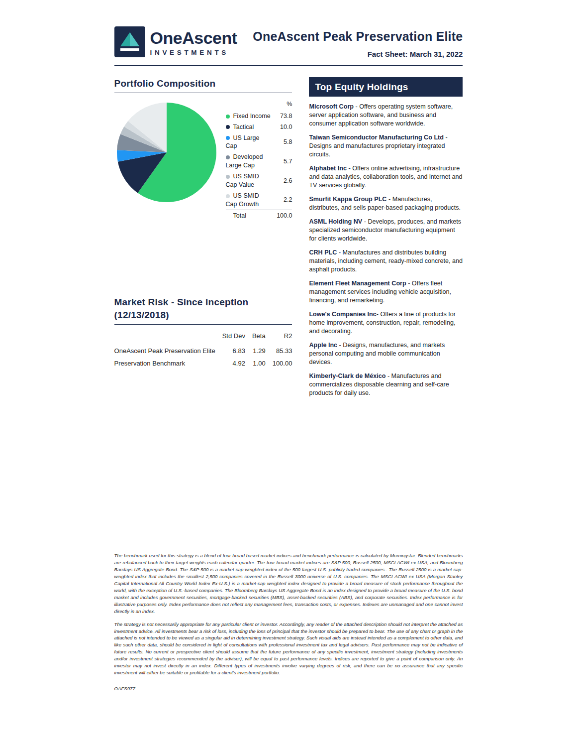One Ascent
INVESTMENTS
OneAscent Peak Preservation Elite
Fact Sheet: March 31, 2022
Portfolio Composition
| | % |
| --- | --- |
| Fixed Income | 73.8 |
| Tactical | 10.0 |
| US Large Cap | 5.8 |
| Developed Large Cap | 5.7 |
| US SMID Cap Value | 2.6 |
| US SMID Cap Growth | 2.2 |
| Total | 100.0 |
Market Risk - Since Inception (12/13/2018)
| | Std Dev | Beta | R2 |
| --- | --- | --- | --- |
| OneAscent Peak Preservation Elite | 6.83 | 1.29 | 85.33 |
| Preservation Benchmark | 4.92 | 1.00 | 100.00 |
Top Equity Holdings
Microsoft Corp - Offers operating system software, server application software, and business and consumer application software worldwide.
Taiwan Semiconductor Manufacturing Co Ltd - Designs and manufactures proprietary integrated circuits.
Alphabet Inc - Offers online advertising, infrastructure and data analytics, collaboration tools, and internet and TV services globally.
Smurfit Kappa Group PLC - Manufactures, distributes, and sells paper-based packaging products.
ASML Holding NV - Develops, produces, and markets specialized semiconductor manufacturing equipment for clients worldwide.
CRH PLC - Manufactures and distributes building materials, including cement, ready-mixed concrete, and asphalt products.
Element Fleet Management Corp - Offers fleet management services including vehicle acquisition, financing, and remarketing.
Lowe's Companies Inc- Offers a line of products for home improvement, construction, repair, remodeling, and decorating.
Apple Inc - Designs, manufactures, and markets personal computing and mobile communication devices.
Kimberly-Clark de México - Manufactures and commercializes disposable clearning and self-care products for daily use.
The benchmark used for this strategy is a blend of four broad based market indices and benchmark performance is calculated by Morningstar. Blended benchmarks are rebalanced back to their target weights each calendar quarter. The four broad market indices are S&P 500, Russell 2500, MSCI ACWI ex USA, and Bloomberg Barclays US Aggregate Bond. The S&P 500 is a market cap-weighted index of the 500 largest U.S. publicly traded companies.. The Russell 2500 is a market cap-weighted index that includes the smallest 2,500 companies covered in the Russell 3000 universe of U.S. companies. The MSCI ACWI ex USA (Morgan Stanley Capital International All Country World Index Ex-U.S.) is a market-cap weighted index designed to provide a broad measure of stock performance throughout the world, with the exception of U.S.-based companies. The Bloomberg Barclays US Aggregate Bond is an index designed to provide a broad measure of the U.S. bond market and includes government securities, mortgage-backed securities (MBS), asset-backed securities (ABS), and corporate securities. Index performance is for illustrative purposes only. Index performance does not reflect any management fees, transaction costs, or expenses. Indexes are unmanaged and one cannot invest directly in an index.
The strategy is not necessarily appropriate for any particular client or investor. Accordingly, any reader of the attached description should not interpret the attached as investment advice. All investments bear a risk of loss, including the loss of principal that the investor should be prepared to bear. The use of any chart or graph in the attached is not intended to be viewed as a singular aid in determining investment strategy. Such visual aids are instead intended as a complement to other data, and like such other data, should be considered in light of consultations with professional investment tax and legal advisors. Past performance may not be indicative of future results. No current or prospective client should assume that the future performance of any specific investment, investment strategy (including investments and/or investment strategies recommended by the adviser), will be equal to past performance levels. Indices are reported to give a point of comparison only. An investor may not invest directly in an index. Different types of investments involve varying degrees of risk, and there can be no assurance that any specific investment will either be suitable or profitable for a client's investment portfolio.
OAFS977